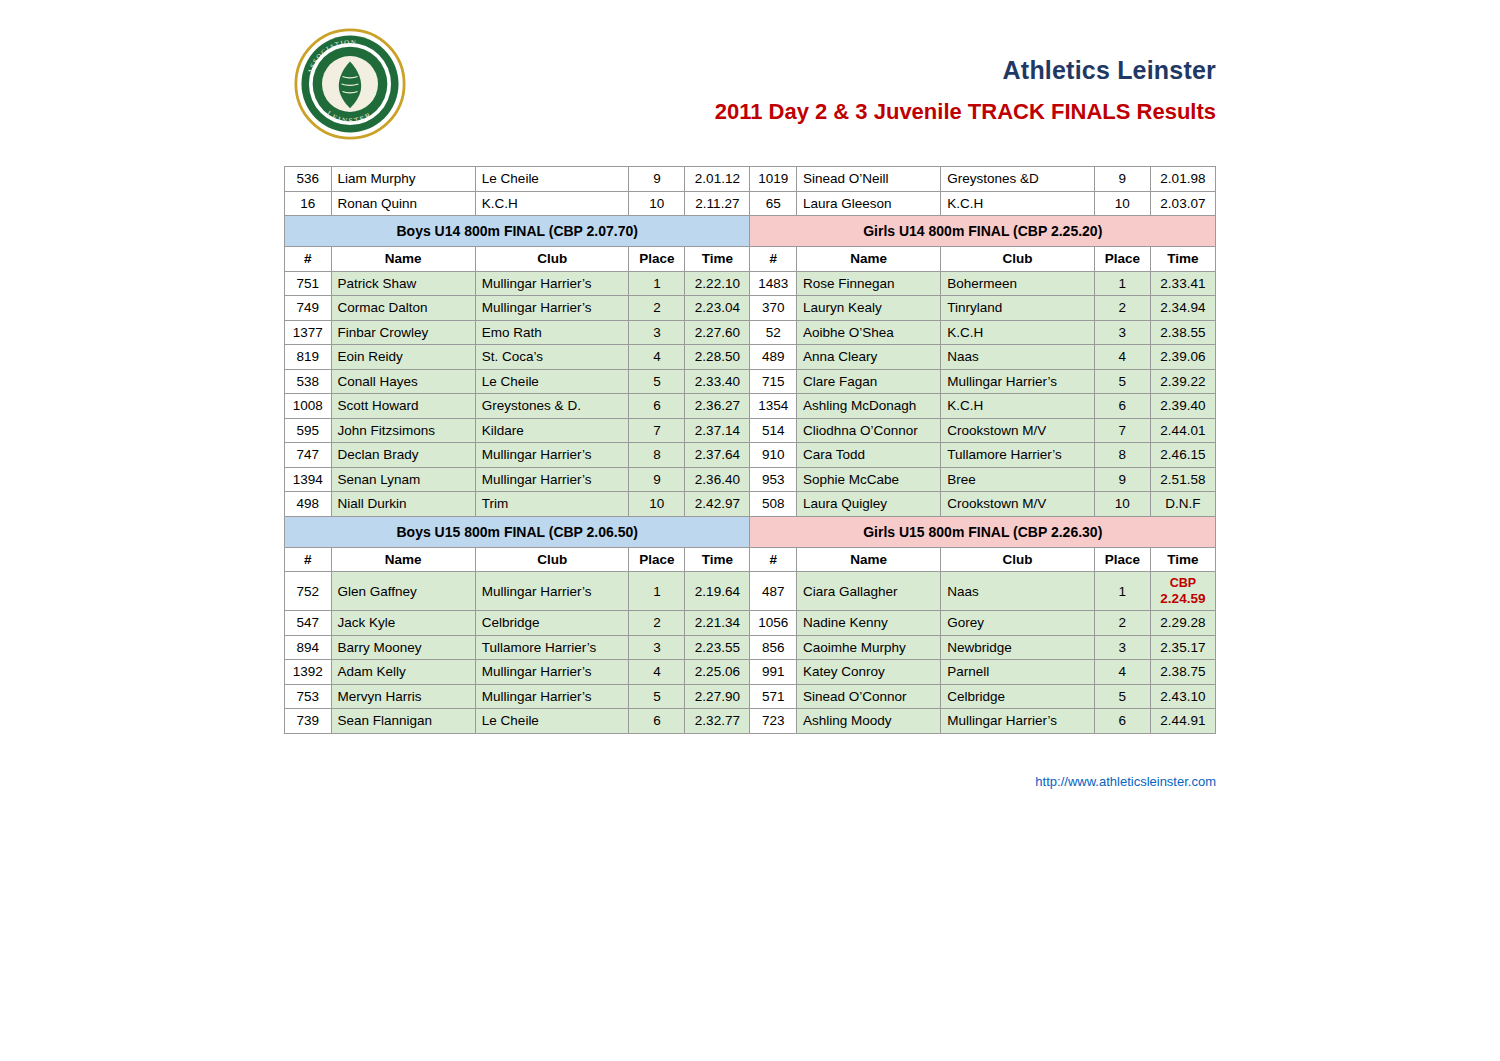ASSOCIATION LEINSTER
ASSOCIATION LEINSTER
Athletics Leinster
2011 Day 2 & 3 Juvenile TRACK FINALS Results
| 536 | Liam Murphy | Le Cheile | 9 | 2.01.12 | 1019 | Sinead O’Neill | Greystones &D | 9 | 2.01.98 |
| 16 | Ronan Quinn | K.C.H | 10 | 2.11.27 | 65 | Laura Gleeson | K.C.H | 10 | 2.03.07 |
| Boys U14 800m FINAL (CBP 2.07.70) | Girls U14 800m FINAL (CBP 2.25.20) |
| # | Name | Club | Place | Time | # | Name | Club | Place | Time |
| 751 | Patrick Shaw | Mullingar Harrier’s | 1 | 2.22.10 | 1483 | Rose Finnegan | Bohermeen | 1 | 2.33.41 |
| 749 | Cormac Dalton | Mullingar Harrier’s | 2 | 2.23.04 | 370 | Lauryn Kealy | Tinryland | 2 | 2.34.94 |
| 1377 | Finbar Crowley | Emo Rath | 3 | 2.27.60 | 52 | Aoibhe O’Shea | K.C.H | 3 | 2.38.55 |
| 819 | Eoin Reidy | St. Coca’s | 4 | 2.28.50 | 489 | Anna Cleary | Naas | 4 | 2.39.06 |
| 538 | Conall Hayes | Le Cheile | 5 | 2.33.40 | 715 | Clare Fagan | Mullingar Harrier’s | 5 | 2.39.22 |
| 1008 | Scott Howard | Greystones & D. | 6 | 2.36.27 | 1354 | Ashling McDonagh | K.C.H | 6 | 2.39.40 |
| 595 | John Fitzsimons | Kildare | 7 | 2.37.14 | 514 | Cliodhna O’Connor | Crookstown M/V | 7 | 2.44.01 |
| 747 | Declan Brady | Mullingar Harrier’s | 8 | 2.37.64 | 910 | Cara Todd | Tullamore Harrier’s | 8 | 2.46.15 |
| 1394 | Senan Lynam | Mullingar Harrier’s | 9 | 2.36.40 | 953 | Sophie McCabe | Bree | 9 | 2.51.58 |
| 498 | Niall Durkin | Trim | 10 | 2.42.97 | 508 | Laura Quigley | Crookstown M/V | 10 | D.N.F |
| Boys U15 800m FINAL (CBP 2.06.50) | Girls U15 800m FINAL (CBP 2.26.30) |
| # | Name | Club | Place | Time | # | Name | Club | Place | Time |
| 752 | Glen Gaffney | Mullingar Harrier’s | 1 | 2.19.64 | 487 | Ciara Gallagher | Naas | 1 | CBP 2.24.59 |
| 547 | Jack Kyle | Celbridge | 2 | 2.21.34 | 1056 | Nadine Kenny | Gorey | 2 | 2.29.28 |
| 894 | Barry Mooney | Tullamore Harrier’s | 3 | 2.23.55 | 856 | Caoimhe Murphy | Newbridge | 3 | 2.35.17 |
| 1392 | Adam Kelly | Mullingar Harrier’s | 4 | 2.25.06 | 991 | Katey Conroy | Parnell | 4 | 2.38.75 |
| 753 | Mervyn Harris | Mullingar Harrier’s | 5 | 2.27.90 | 571 | Sinead O’Connor | Celbridge | 5 | 2.43.10 |
| 739 | Sean Flannigan | Le Cheile | 6 | 2.32.77 | 723 | Ashling Moody | Mullingar Harrier’s | 6 | 2.44.91 |
http://www.athleticsleinster.com